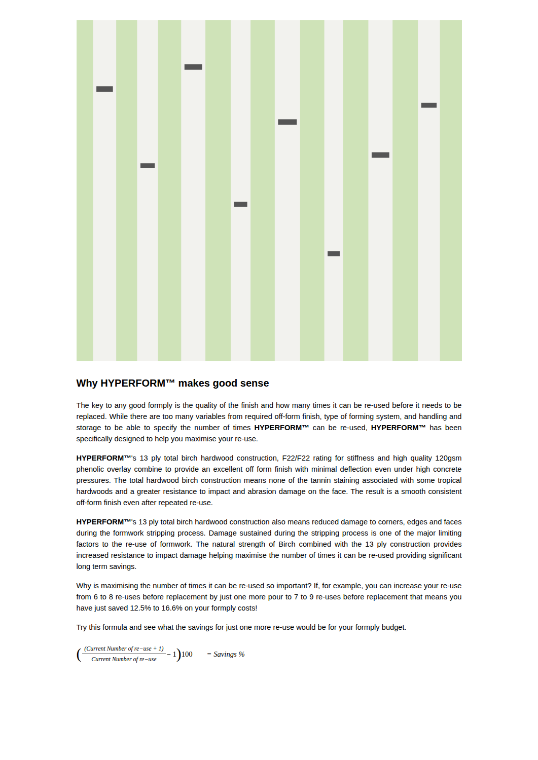Why HYPERFORM™ makes good sense
The key to any good formply is the quality of the finish and how many times it can be re-used before it needs to be replaced. While there are too many variables from required off-form finish, type of forming system, and handling and storage to be able to specify the number of times HYPERFORM™ can be re-used, HYPERFORM™ has been specifically designed to help you maximise your re-use.
HYPERFORM™'s 13 ply total birch hardwood construction, F22/F22 rating for stiffness and high quality 120gsm phenolic overlay combine to provide an excellent off form finish with minimal deflection even under high concrete pressures. The total hardwood birch construction means none of the tannin staining associated with some tropical hardwoods and a greater resistance to impact and abrasion damage on the face. The result is a smooth consistent off-form finish even after repeated re-use.
HYPERFORM™'s 13 ply total birch hardwood construction also means reduced damage to corners, edges and faces during the formwork stripping process. Damage sustained during the stripping process is one of the major limiting factors to the re-use of formwork. The natural strength of Birch combined with the 13 ply construction provides increased resistance to impact damage helping maximise the number of times it can be re-used providing significant long term savings.
Why is maximising the number of times it can be re-used so important? If, for example, you can increase your re-use from 6 to 8 re-uses before replacement by just one more pour to 7 to 9 re-uses before replacement that means you have just saved 12.5% to 16.6% on your formply costs!
Try this formula and see what the savings for just one more re-use would be for your formply budget.
((Current Number of re−use + 1) Current Number of re−use− 1) 100= Savings %